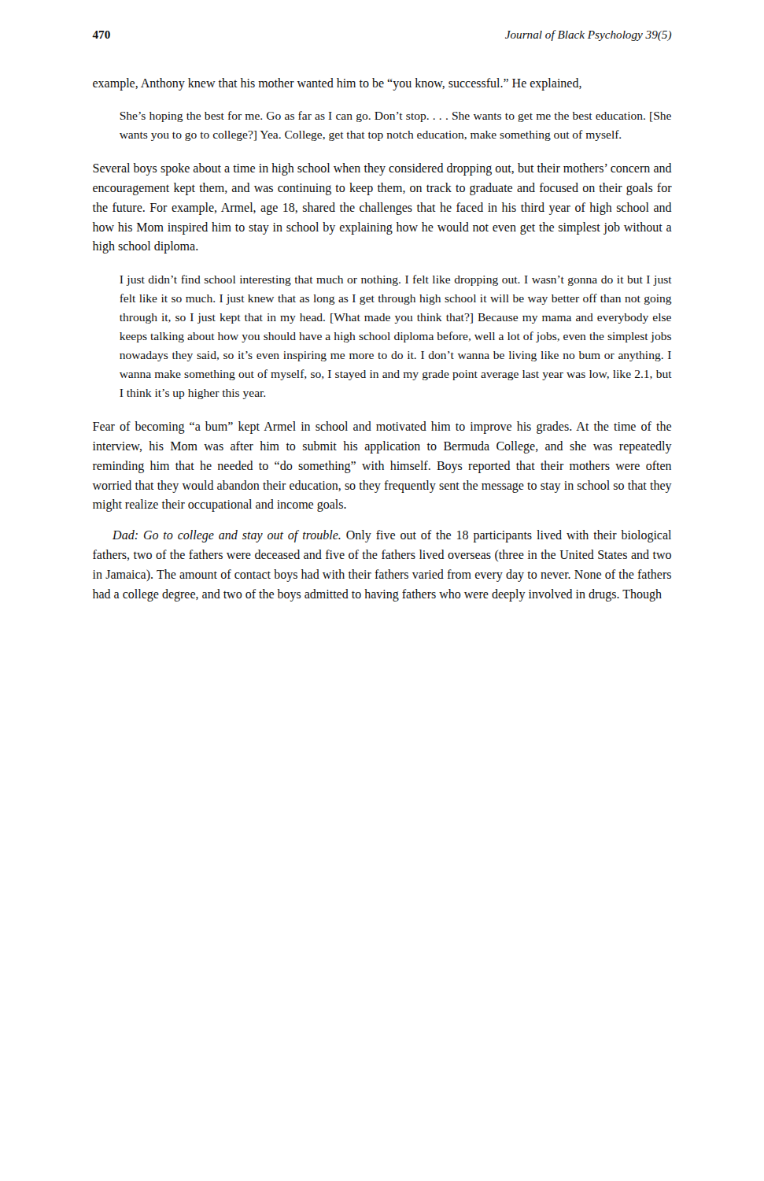470 Journal of Black Psychology 39(5)
example, Anthony knew that his mother wanted him to be “you know, successful.” He explained,
She’s hoping the best for me. Go as far as I can go. Don’t stop. . . . She wants to get me the best education. [She wants you to go to college?] Yea. College, get that top notch education, make something out of myself.
Several boys spoke about a time in high school when they considered dropping out, but their mothers’ concern and encouragement kept them, and was continuing to keep them, on track to graduate and focused on their goals for the future. For example, Armel, age 18, shared the challenges that he faced in his third year of high school and how his Mom inspired him to stay in school by explaining how he would not even get the simplest job without a high school diploma.
I just didn’t find school interesting that much or nothing. I felt like dropping out. I wasn’t gonna do it but I just felt like it so much. I just knew that as long as I get through high school it will be way better off than not going through it, so I just kept that in my head. [What made you think that?] Because my mama and everybody else keeps talking about how you should have a high school diploma before, well a lot of jobs, even the simplest jobs nowadays they said, so it’s even inspiring me more to do it. I don’t wanna be living like no bum or anything. I wanna make something out of myself, so, I stayed in and my grade point average last year was low, like 2.1, but I think it’s up higher this year.
Fear of becoming “a bum” kept Armel in school and motivated him to improve his grades. At the time of the interview, his Mom was after him to submit his application to Bermuda College, and she was repeatedly reminding him that he needed to “do something” with himself. Boys reported that their mothers were often worried that they would abandon their education, so they frequently sent the message to stay in school so that they might realize their occupational and income goals.
Dad: Go to college and stay out of trouble. Only five out of the 18 participants lived with their biological fathers, two of the fathers were deceased and five of the fathers lived overseas (three in the United States and two in Jamaica). The amount of contact boys had with their fathers varied from every day to never. None of the fathers had a college degree, and two of the boys admitted to having fathers who were deeply involved in drugs. Though